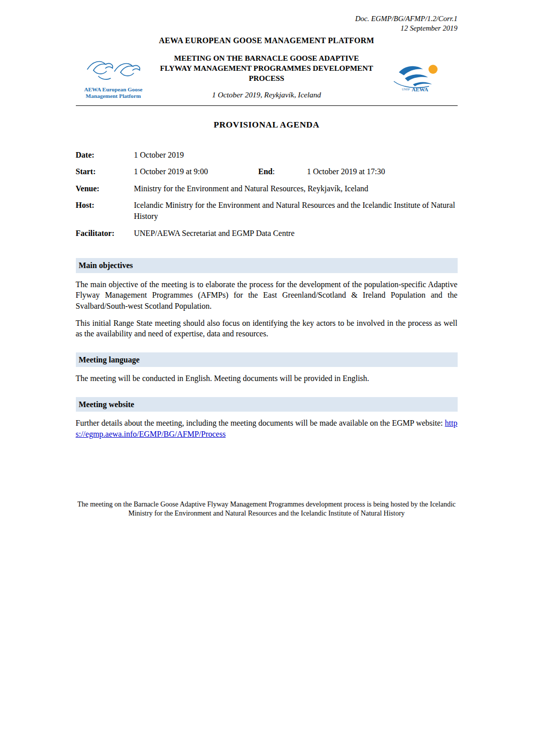Doc. EGMP/BG/AFMP/1.2/Corr.1
12 September 2019
AEWA EUROPEAN GOOSE MANAGEMENT PLATFORM
AEWA European GooseManagement Platform
Meeting on the Barnacle Goose Adaptive Flyway Management Programmes Development Process
1 October 2019, Reykjavík, Iceland
AEWA UNEP
PROVISIONAL AGENDA
| Date: | 1 October 2019 |
| Start: | 1 October 2019 at 9:00 End : 1 October 2019 at 17:30 |
| Venue: | Ministry for the Environment and Natural Resources, Reykjavík, Iceland |
| Host: | Icelandic Ministry for the Environment and Natural Resources and the Icelandic Institute of Natural History |
| Facilitator: | UNEP/AEWA Secretariat and EGMP Data Centre |
Main objectives
The main objective of the meeting is to elaborate the process for the development of the population-specific Adaptive Flyway Management Programmes (AFMPs) for the East Greenland/Scotland & Ireland Population and the Svalbard/South-west Scotland Population.
This initial Range State meeting should also focus on identifying the key actors to be involved in the process as well as the availability and need of expertise, data and resources.
Meeting language
The meeting will be conducted in English. Meeting documents will be provided in English.
Meeting website
Further details about the meeting, including the meeting documents will be made available on the EGMP website: https://egmp.aewa.info/EGMP/BG/AFMP/Process
The meeting on the Barnacle Goose Adaptive Flyway Management Programmes development process is being hosted by the Icelandic Ministry for the Environment and Natural Resources and the Icelandic Institute of Natural History